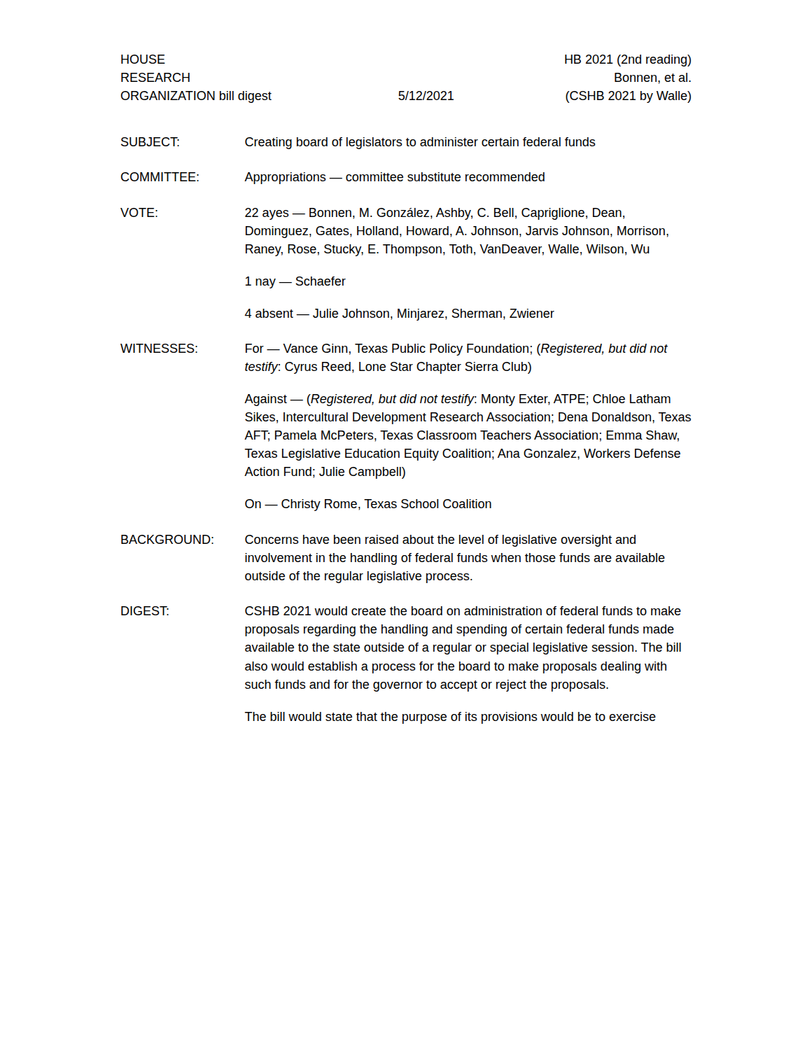| HOUSE | | HB 2021 (2nd reading) |
| RESEARCH | | Bonnen, et al. |
| ORGANIZATION bill digest | 5/12/2021 | (CSHB 2021 by Walle) |
| SUBJECT: | Creating board of legislators to administer certain federal funds |
| COMMITTEE: | Appropriations — committee substitute recommended |
| VOTE: | 22 ayes — Bonnen, M. González, Ashby, C. Bell, Capriglione, Dean, Dominguez, Gates, Holland, Howard, A. Johnson, Jarvis Johnson, Morrison, Raney, Rose, Stucky, E. Thompson, Toth, VanDeaver, Walle, Wilson, Wu 1 nay — Schaefer 4 absent — Julie Johnson, Minjarez, Sherman, Zwiener |
| WITNESSES: | For — Vance Ginn, Texas Public Policy Foundation; ( Registered, but did not testify : Cyrus Reed, Lone Star Chapter Sierra Club) Against — ( Registered, but did not testify : Monty Exter, ATPE; Chloe Latham Sikes, Intercultural Development Research Association; Dena Donaldson, Texas AFT; Pamela McPeters, Texas Classroom Teachers Association; Emma Shaw, Texas Legislative Education Equity Coalition; Ana Gonzalez, Workers Defense Action Fund; Julie Campbell) On — Christy Rome, Texas School Coalition |
| BACKGROUND: | Concerns have been raised about the level of legislative oversight and involvement in the handling of federal funds when those funds are available outside of the regular legislative process. |
| DIGEST: | CSHB 2021 would create the board on administration of federal funds to make proposals regarding the handling and spending of certain federal funds made available to the state outside of a regular or special legislative session. The bill also would establish a process for the board to make proposals dealing with such funds and for the governor to accept or reject the proposals. The bill would state that the purpose of its provisions would be to exercise |